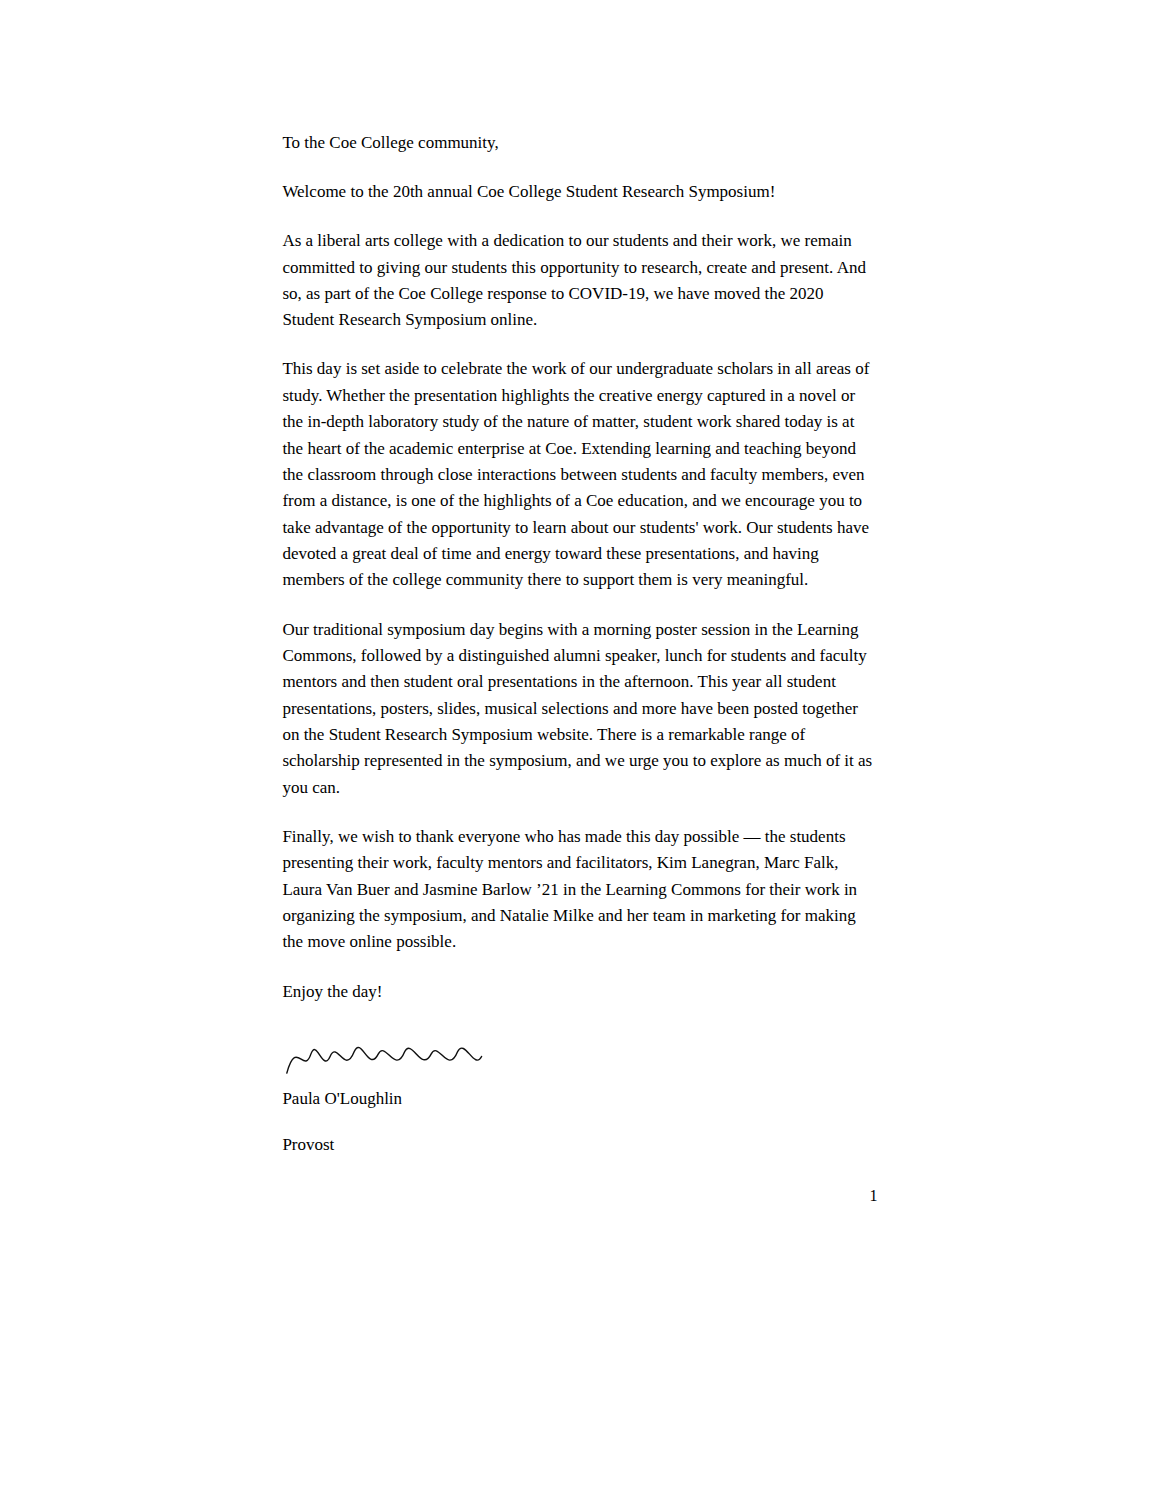To the Coe College community,
Welcome to the 20th annual Coe College Student Research Symposium!
As a liberal arts college with a dedication to our students and their work, we remain committed to giving our students this opportunity to research, create and present. And so, as part of the Coe College response to COVID-19, we have moved the 2020 Student Research Symposium online.
This day is set aside to celebrate the work of our undergraduate scholars in all areas of study. Whether the presentation highlights the creative energy captured in a novel or the in-depth laboratory study of the nature of matter, student work shared today is at the heart of the academic enterprise at Coe. Extending learning and teaching beyond the classroom through close interactions between students and faculty members, even from a distance, is one of the highlights of a Coe education, and we encourage you to take advantage of the opportunity to learn about our students' work. Our students have devoted a great deal of time and energy toward these presentations, and having members of the college community there to support them is very meaningful.
Our traditional symposium day begins with a morning poster session in the Learning Commons, followed by a distinguished alumni speaker, lunch for students and faculty mentors and then student oral presentations in the afternoon. This year all student presentations, posters, slides, musical selections and more have been posted together on the Student Research Symposium website. There is a remarkable range of scholarship represented in the symposium, and we urge you to explore as much of it as you can.
Finally, we wish to thank everyone who has made this day possible — the students presenting their work, faculty mentors and facilitators, Kim Lanegran, Marc Falk, Laura Van Buer and Jasmine Barlow ’21 in the Learning Commons for their work in organizing the symposium, and Natalie Milke and her team in marketing for making the move online possible.
Enjoy the day!
Paula O'Loughlin
Provost
1